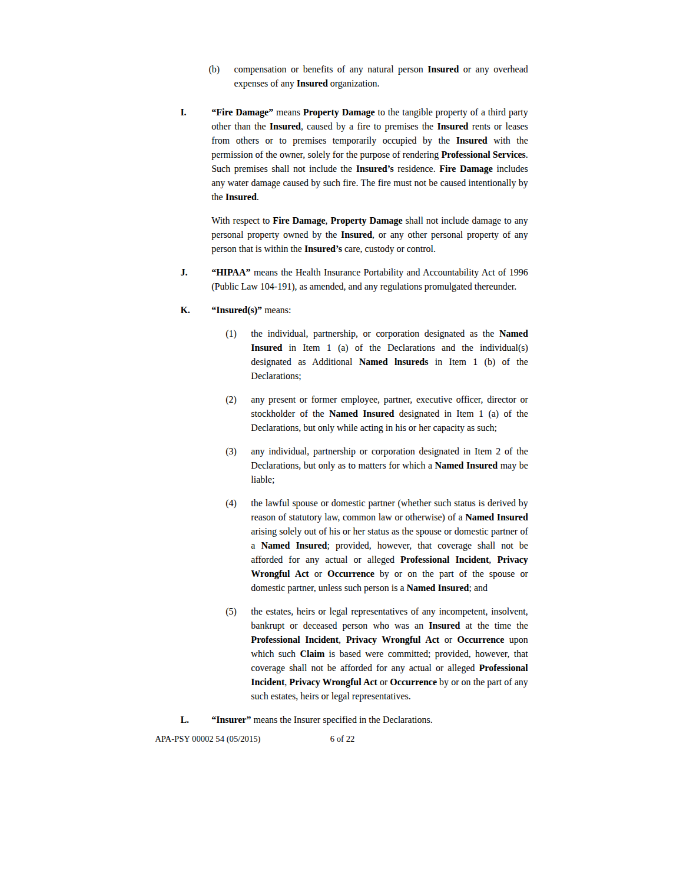(b)
compensation or benefits of any natural person Insured or any overhead expenses of any Insured organization.
I.
“Fire Damage” means Property Damage to the tangible property of a third party other than the Insured, caused by a fire to premises the Insured rents or leases from others or to premises temporarily occupied by the Insured with the permission of the owner, solely for the purpose of rendering Professional Services. Such premises shall not include the Insured’s residence. Fire Damage includes any water damage caused by such fire. The fire must not be caused intentionally by the Insured.
With respect to Fire Damage, Property Damage shall not include damage to any personal property owned by the Insured, or any other personal property of any person that is within the Insured’s care, custody or control.
J.
“HIPAA” means the Health Insurance Portability and Accountability Act of 1996 (Public Law 104-191), as amended, and any regulations promulgated thereunder.
K.
“Insured(s)” means:
(1)
the individual, partnership, or corporation designated as the Named Insured in Item 1 (a) of the Declarations and the individual(s) designated as Additional Named lnsureds in Item 1 (b) of the Declarations;
(2)
any present or former employee, partner, executive officer, director or stockholder of the Named Insured designated in Item 1 (a) of the Declarations, but only while acting in his or her capacity as such;
(3)
any individual, partnership or corporation designated in Item 2 of the Declarations, but only as to matters for which a Named Insured may be liable;
(4)
the lawful spouse or domestic partner (whether such status is derived by reason of statutory law, common law or otherwise) of a Named Insured arising solely out of his or her status as the spouse or domestic partner of a Named Insured; provided, however, that coverage shall not be afforded for any actual or alleged Professional Incident, Privacy Wrongful Act or Occurrence by or on the part of the spouse or domestic partner, unless such person is a Named Insured; and
(5)
the estates, heirs or legal representatives of any incompetent, insolvent, bankrupt or deceased person who was an Insured at the time the Professional Incident, Privacy Wrongful Act or Occurrence upon which such Claim is based were committed; provided, however, that coverage shall not be afforded for any actual or alleged Professional Incident, Privacy Wrongful Act or Occurrence by or on the part of any such estates, heirs or legal representatives.
L.
“Insurer” means the Insurer specified in the Declarations.
APA-PSY 00002 54 (05/2015)
6 of 22